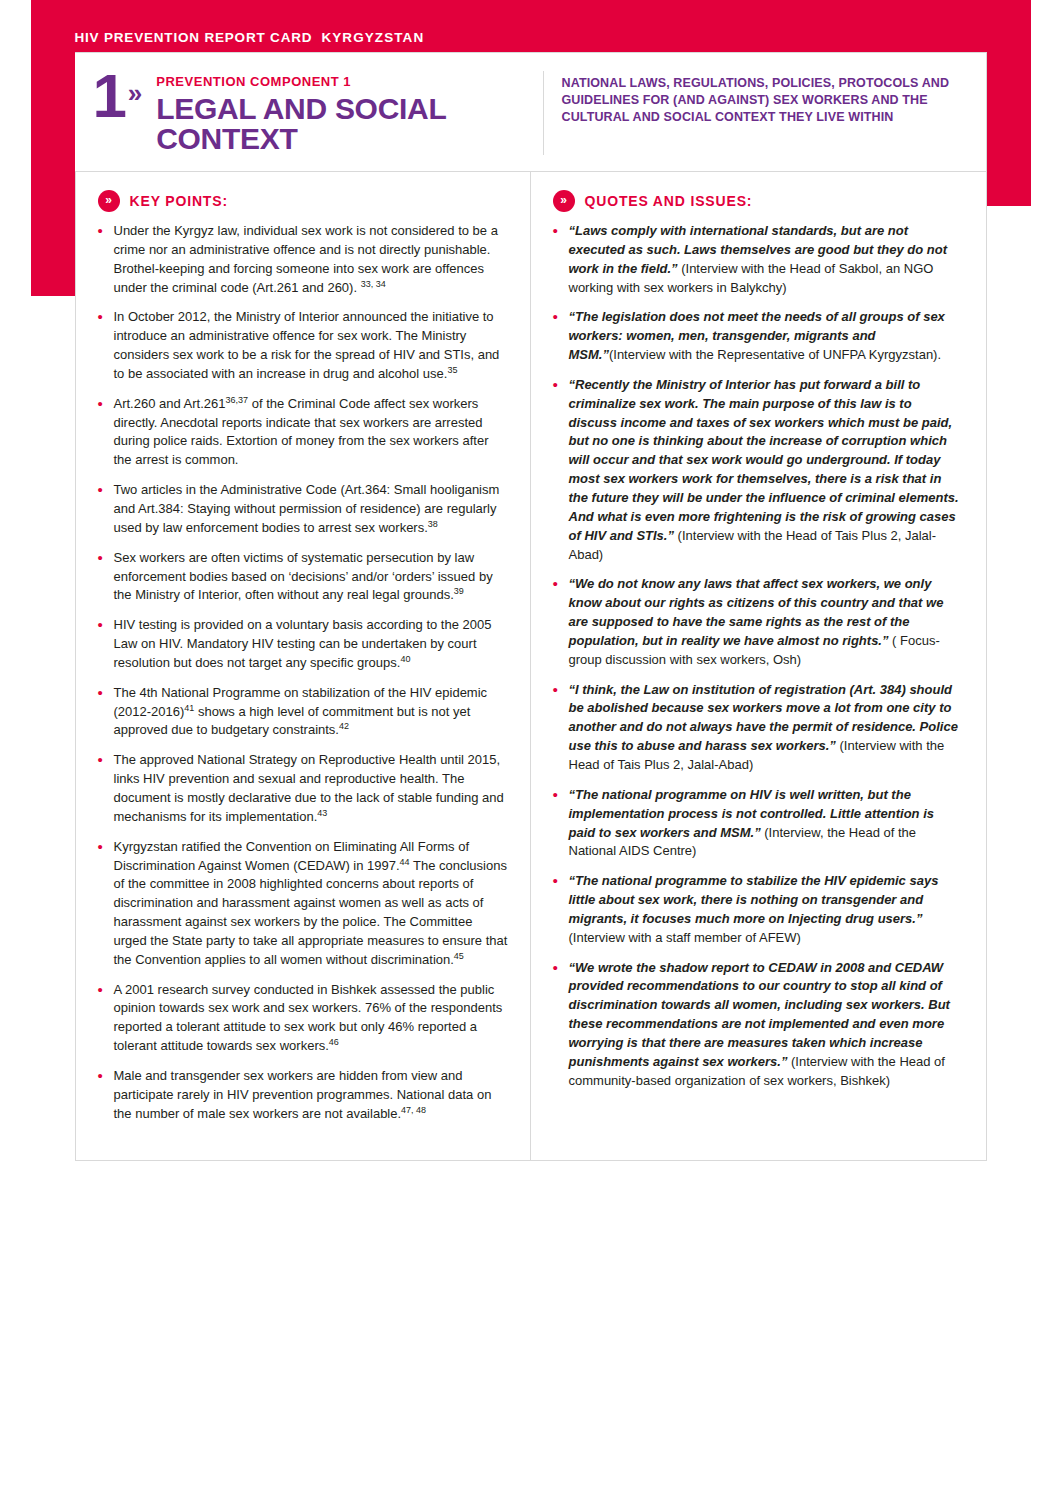HIV PREVENTION REPORT CARD KYRGYZSTAN
1»
Prevention Component 1
Legal and Social Context
National laws, regulations, policies, protocols and guidelines for (and against) sex workers and the cultural and social context they live within
»
Key points:
Under the Kyrgyz law, individual sex work is not considered to be a crime nor an administrative offence and is not directly punishable. Brothel-keeping and forcing someone into sex work are offences under the criminal code (Art.261 and 260). 33, 34
In October 2012, the Ministry of Interior announced the initiative to introduce an administrative offence for sex work. The Ministry considers sex work to be a risk for the spread of HIV and STIs, and to be associated with an increase in drug and alcohol use.35
Art.260 and Art.26136,37 of the Criminal Code affect sex workers directly. Anecdotal reports indicate that sex workers are arrested during police raids. Extortion of money from the sex workers after the arrest is common.
Two articles in the Administrative Code (Art.364: Small hooliganism and Art.384: Staying without permission of residence) are regularly used by law enforcement bodies to arrest sex workers.38
Sex workers are often victims of systematic persecution by law enforcement bodies based on ‘decisions’ and/or ‘orders’ issued by the Ministry of Interior, often without any real legal grounds.39
HIV testing is provided on a voluntary basis according to the 2005 Law on HIV. Mandatory HIV testing can be undertaken by court resolution but does not target any specific groups.40
The 4th National Programme on stabilization of the HIV epidemic (2012-2016)41 shows a high level of commitment but is not yet approved due to budgetary constraints.42
The approved National Strategy on Reproductive Health until 2015, links HIV prevention and sexual and reproductive health. The document is mostly declarative due to the lack of stable funding and mechanisms for its implementation.43
Kyrgyzstan ratified the Convention on Eliminating All Forms of Discrimination Against Women (CEDAW) in 1997.44 The conclusions of the committee in 2008 highlighted concerns about reports of discrimination and harassment against women as well as acts of harassment against sex workers by the police. The Committee urged the State party to take all appropriate measures to ensure that the Convention applies to all women without discrimination.45
A 2001 research survey conducted in Bishkek assessed the public opinion towards sex work and sex workers. 76% of the respondents reported a tolerant attitude to sex work but only 46% reported a tolerant attitude towards sex workers.46
Male and transgender sex workers are hidden from view and participate rarely in HIV prevention programmes. National data on the number of male sex workers are not available.47, 48
»
Quotes and issues:
“Laws comply with international standards, but are not executed as such. Laws themselves are good but they do not work in the field.” (Interview with the Head of Sakbol, an NGO working with sex workers in Balykchy)
“The legislation does not meet the needs of all groups of sex workers: women, men, transgender, migrants and MSM.”(Interview with the Representative of UNFPA Kyrgyzstan).
“Recently the Ministry of Interior has put forward a bill to criminalize sex work. The main purpose of this law is to discuss income and taxes of sex workers which must be paid, but no one is thinking about the increase of corruption which will occur and that sex work would go underground. If today most sex workers work for themselves, there is a risk that in the future they will be under the influence of criminal elements. And what is even more frightening is the risk of growing cases of HIV and STIs.” (Interview with the Head of Tais Plus 2, Jalal-Abad)
“We do not know any laws that affect sex workers, we only know about our rights as citizens of this country and that we are supposed to have the same rights as the rest of the population, but in reality we have almost no rights.” ( Focus-group discussion with sex workers, Osh)
“I think, the Law on institution of registration (Art. 384) should be abolished because sex workers move a lot from one city to another and do not always have the permit of residence. Police use this to abuse and harass sex workers.” (Interview with the Head of Tais Plus 2, Jalal-Abad)
“The national programme on HIV is well written, but the implementation process is not controlled. Little attention is paid to sex workers and MSM.” (Interview, the Head of the National AIDS Centre)
“The national programme to stabilize the HIV epidemic says little about sex work, there is nothing on transgender and migrants, it focuses much more on Injecting drug users.” (Interview with a staff member of AFEW)
“We wrote the shadow report to CEDAW in 2008 and CEDAW provided recommendations to our country to stop all kind of discrimination towards all women, including sex workers. But these recommendations are not implemented and even more worrying is that there are measures taken which increase punishments against sex workers.” (Interview with the Head of community-based organization of sex workers, Bishkek)